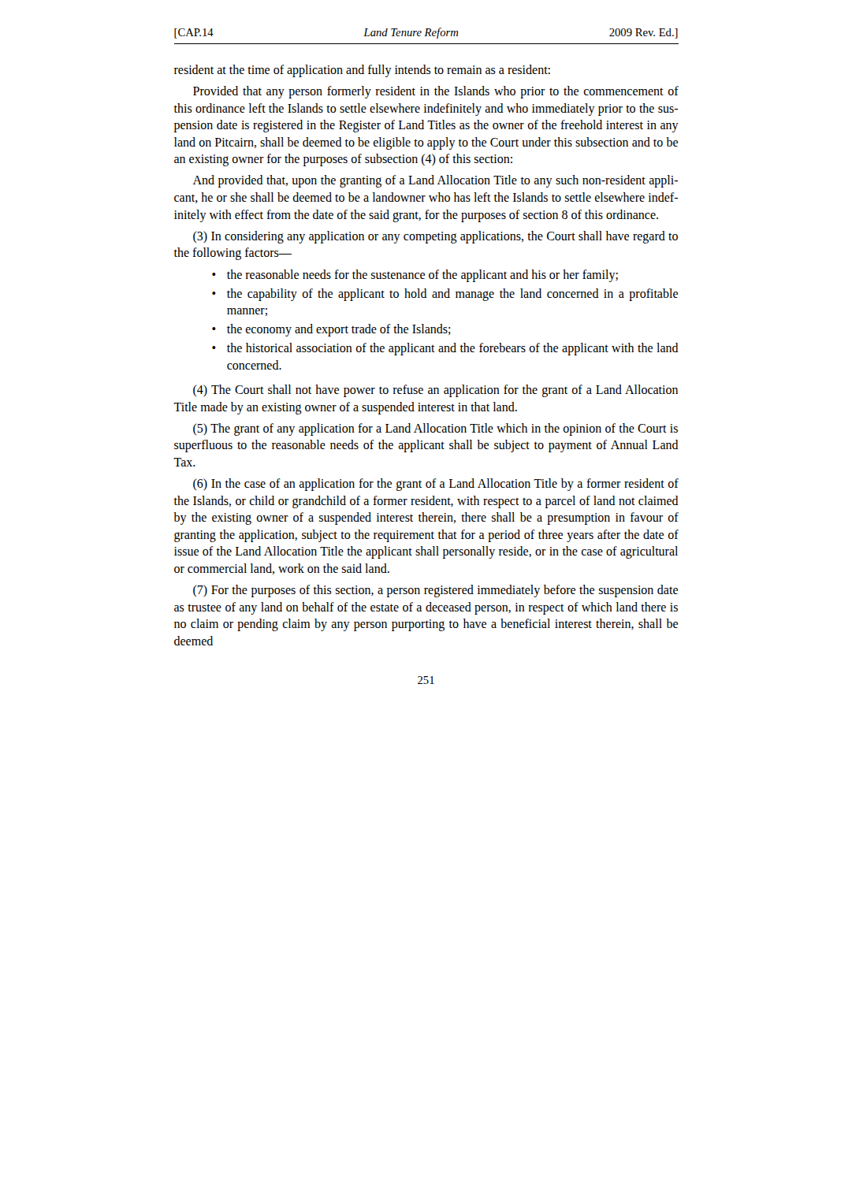[CAP.14 Land Tenure Reform 2009 Rev. Ed.]
resident at the time of application and fully intends to remain as a resident:
Provided that any person formerly resident in the Islands who prior to the commencement of this ordinance left the Islands to settle elsewhere indefinitely and who immediately prior to the suspension date is registered in the Register of Land Titles as the owner of the freehold interest in any land on Pitcairn, shall be deemed to be eligible to apply to the Court under this subsection and to be an existing owner for the purposes of subsection (4) of this section:
And provided that, upon the granting of a Land Allocation Title to any such non-resident applicant, he or she shall be deemed to be a landowner who has left the Islands to settle elsewhere indefinitely with effect from the date of the said grant, for the purposes of section 8 of this ordinance.
(3) In considering any application or any competing applications, the Court shall have regard to the following factors—
the reasonable needs for the sustenance of the applicant and his or her family;
the capability of the applicant to hold and manage the land concerned in a profitable manner;
the economy and export trade of the Islands;
the historical association of the applicant and the forebears of the applicant with the land concerned.
(4) The Court shall not have power to refuse an application for the grant of a Land Allocation Title made by an existing owner of a suspended interest in that land.
(5) The grant of any application for a Land Allocation Title which in the opinion of the Court is superfluous to the reasonable needs of the applicant shall be subject to payment of Annual Land Tax.
(6) In the case of an application for the grant of a Land Allocation Title by a former resident of the Islands, or child or grandchild of a former resident, with respect to a parcel of land not claimed by the existing owner of a suspended interest therein, there shall be a presumption in favour of granting the application, subject to the requirement that for a period of three years after the date of issue of the Land Allocation Title the applicant shall personally reside, or in the case of agricultural or commercial land, work on the said land.
(7) For the purposes of this section, a person registered immediately before the suspension date as trustee of any land on behalf of the estate of a deceased person, in respect of which land there is no claim or pending claim by any person purporting to have a beneficial interest therein, shall be deemed
251